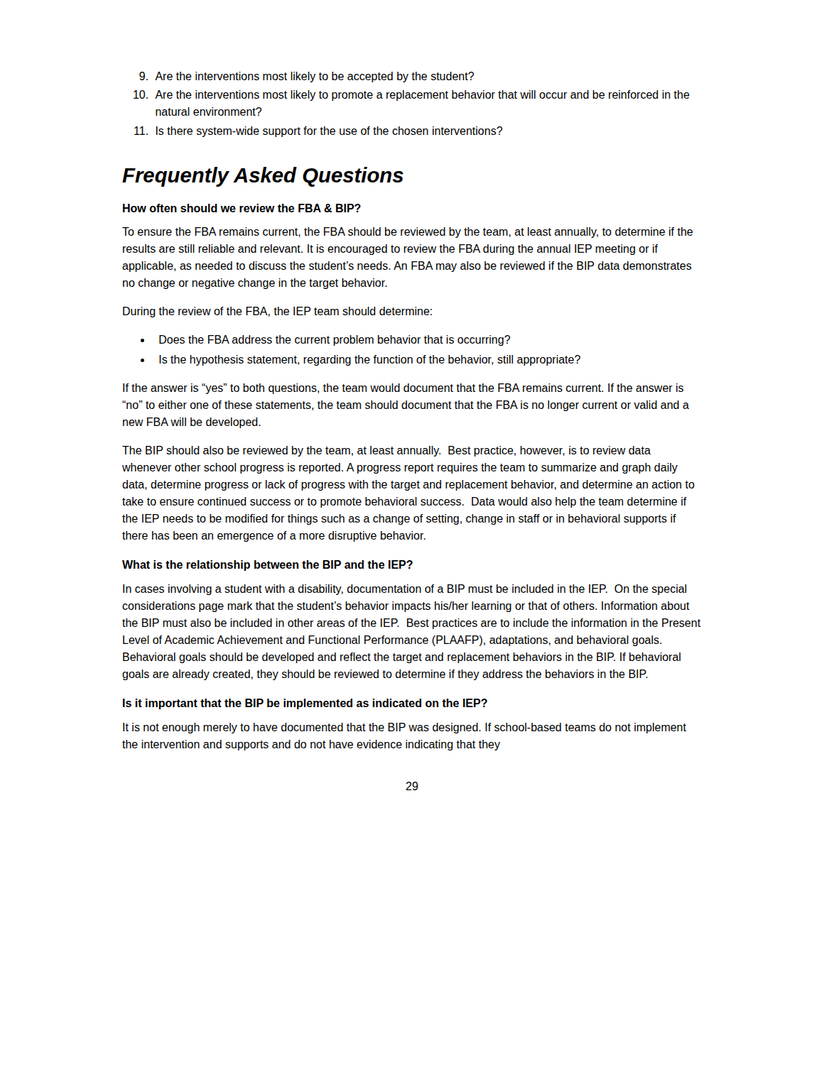Are the interventions most likely to be accepted by the student?
Are the interventions most likely to promote a replacement behavior that will occur and be reinforced in the natural environment?
Is there system-wide support for the use of the chosen interventions?
Frequently Asked Questions
How often should we review the FBA & BIP?
To ensure the FBA remains current, the FBA should be reviewed by the team, at least annually, to determine if the results are still reliable and relevant. It is encouraged to review the FBA during the annual IEP meeting or if applicable, as needed to discuss the student’s needs. An FBA may also be reviewed if the BIP data demonstrates no change or negative change in the target behavior.
During the review of the FBA, the IEP team should determine:
Does the FBA address the current problem behavior that is occurring?
Is the hypothesis statement, regarding the function of the behavior, still appropriate?
If the answer is “yes” to both questions, the team would document that the FBA remains current. If the answer is “no” to either one of these statements, the team should document that the FBA is no longer current or valid and a new FBA will be developed.
The BIP should also be reviewed by the team, at least annually. Best practice, however, is to review data whenever other school progress is reported. A progress report requires the team to summarize and graph daily data, determine progress or lack of progress with the target and replacement behavior, and determine an action to take to ensure continued success or to promote behavioral success. Data would also help the team determine if the IEP needs to be modified for things such as a change of setting, change in staff or in behavioral supports if there has been an emergence of a more disruptive behavior.
What is the relationship between the BIP and the IEP?
In cases involving a student with a disability, documentation of a BIP must be included in the IEP. On the special considerations page mark that the student’s behavior impacts his/her learning or that of others. Information about the BIP must also be included in other areas of the IEP. Best practices are to include the information in the Present Level of Academic Achievement and Functional Performance (PLAAFP), adaptations, and behavioral goals. Behavioral goals should be developed and reflect the target and replacement behaviors in the BIP. If behavioral goals are already created, they should be reviewed to determine if they address the behaviors in the BIP.
Is it important that the BIP be implemented as indicated on the IEP?
It is not enough merely to have documented that the BIP was designed. If school-based teams do not implement the intervention and supports and do not have evidence indicating that they
29